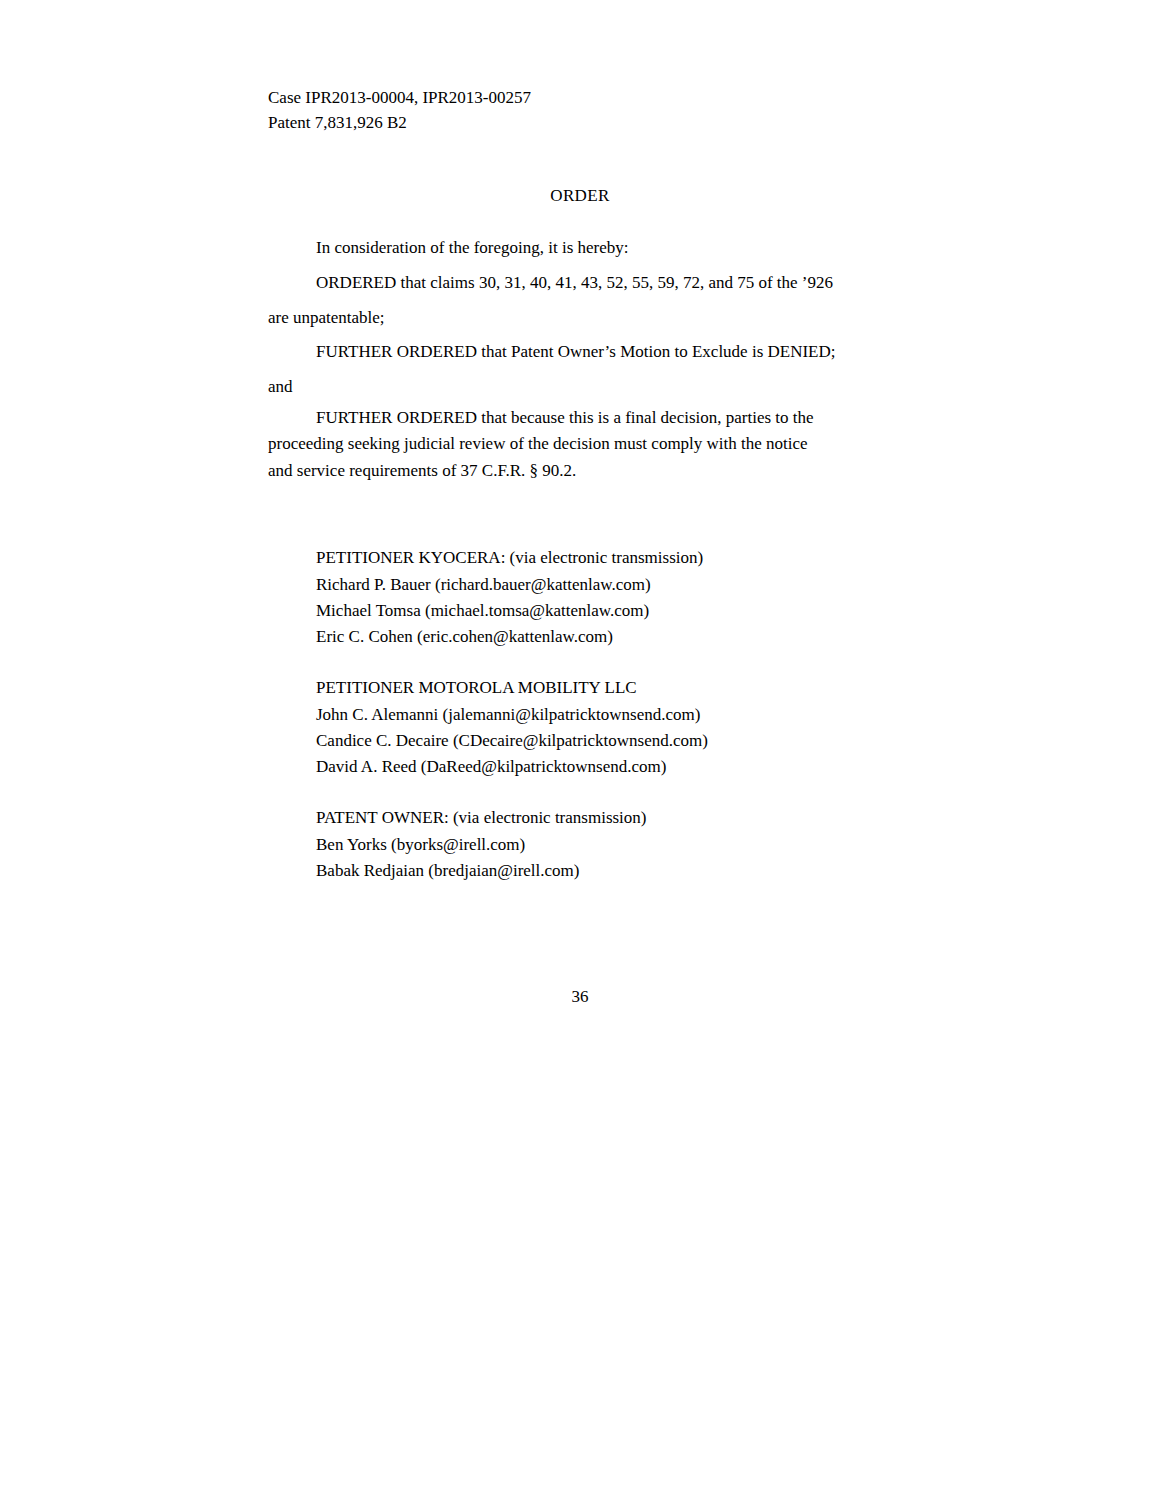Case IPR2013-00004, IPR2013-00257
Patent 7,831,926 B2
ORDER
In consideration of the foregoing, it is hereby:
ORDERED that claims 30, 31, 40, 41, 43, 52, 55, 59, 72, and 75 of the ’926
are unpatentable;
FURTHER ORDERED that Patent Owner’s Motion to Exclude is DENIED;
and
FURTHER ORDERED that because this is a final decision, parties to the
proceeding seeking judicial review of the decision must comply with the notice
and service requirements of 37 C.F.R. § 90.2.
PETITIONER KYOCERA: (via electronic transmission)
Richard P. Bauer (richard.bauer@kattenlaw.com)
Michael Tomsa (michael.tomsa@kattenlaw.com)
Eric C. Cohen (eric.cohen@kattenlaw.com)
PETITIONER MOTOROLA MOBILITY LLC
John C. Alemanni (jalemanni@kilpatricktownsend.com)
Candice C. Decaire (CDecaire@kilpatricktownsend.com)
David A. Reed (DaReed@kilpatricktownsend.com)
PATENT OWNER: (via electronic transmission)
Ben Yorks (byorks@irell.com)
Babak Redjaian (bredjaian@irell.com)
36